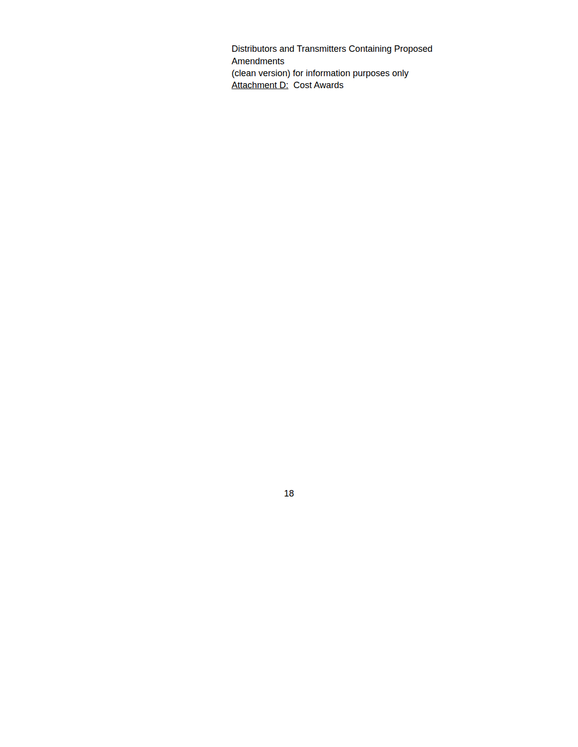Distributors and Transmitters Containing Proposed Amendments
(clean version) for information purposes only
Attachment D: Cost Awards
18